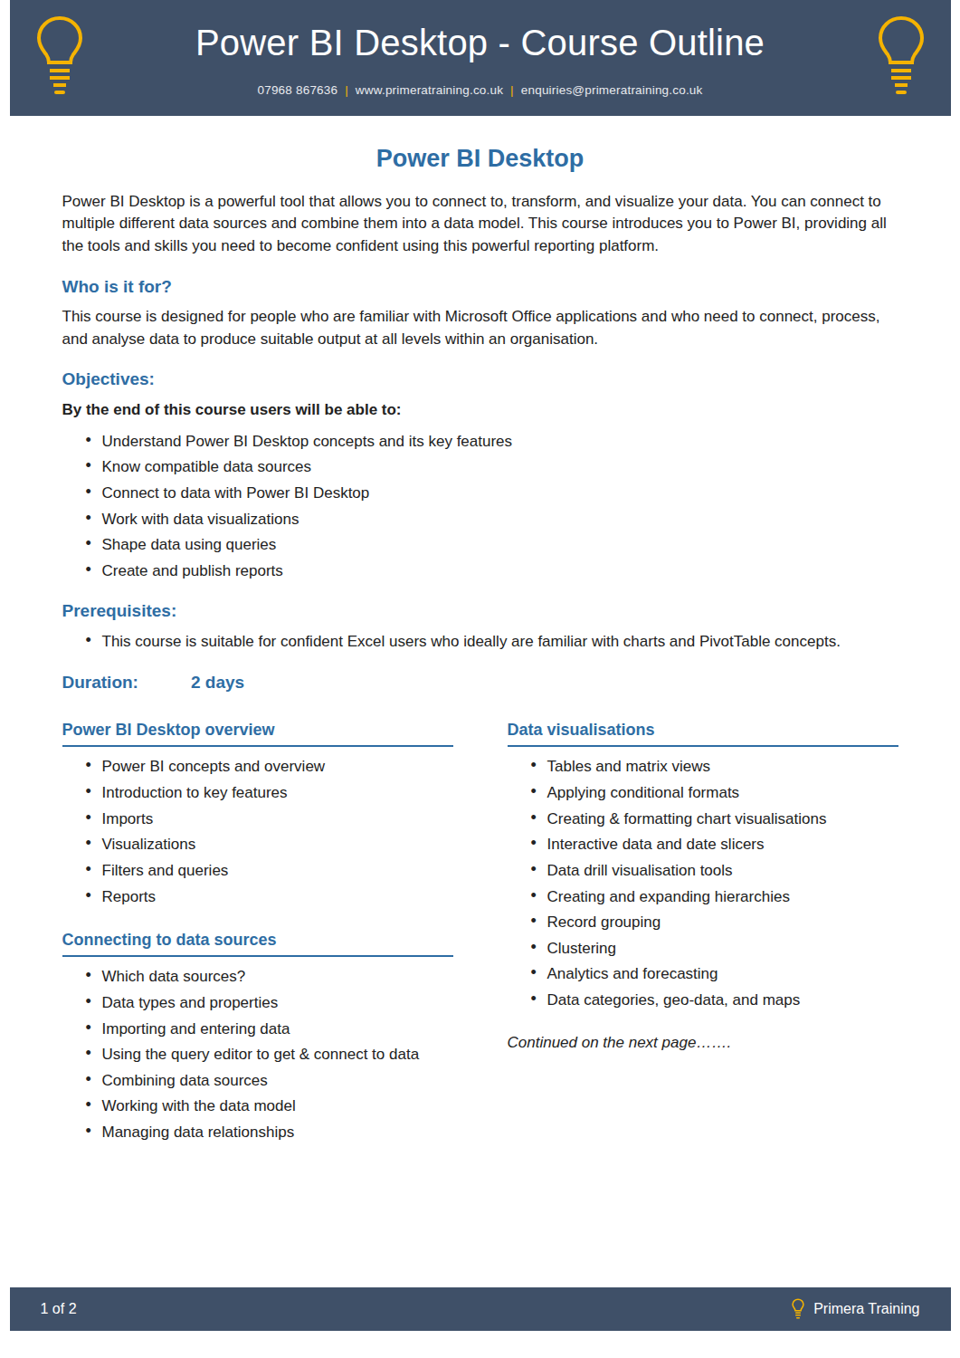Power BI Desktop - Course Outline
07968 867636 | www.primeratraining.co.uk | enquiries@primeratraining.co.uk
Power BI Desktop
Power BI Desktop is a powerful tool that allows you to connect to, transform, and visualize your data. You can connect to multiple different data sources and combine them into a data model. This course introduces you to Power BI, providing all the tools and skills you need to become confident using this powerful reporting platform.
Who is it for?
This course is designed for people who are familiar with Microsoft Office applications and who need to connect, process, and analyse data to produce suitable output at all levels within an organisation.
Objectives:
By the end of this course users will be able to:
Understand Power BI Desktop concepts and its key features
Know compatible data sources
Connect to data with Power BI Desktop
Work with data visualizations
Shape data using queries
Create and publish reports
Prerequisites:
This course is suitable for confident Excel users who ideally are familiar with charts and PivotTable concepts.
Duration:2 days
Power BI Desktop overview
Power BI concepts and overview
Introduction to key features
Imports
Visualizations
Filters and queries
Reports
Connecting to data sources
Which data sources?
Data types and properties
Importing and entering data
Using the query editor to get & connect to data
Combining data sources
Working with the data model
Managing data relationships
Data visualisations
Tables and matrix views
Applying conditional formats
Creating & formatting chart visualisations
Interactive data and date slicers
Data drill visualisation tools
Creating and expanding hierarchies
Record grouping
Clustering
Analytics and forecasting
Data categories, geo-data, and maps
Continued on the next page…….
1 of 2
Primera Training